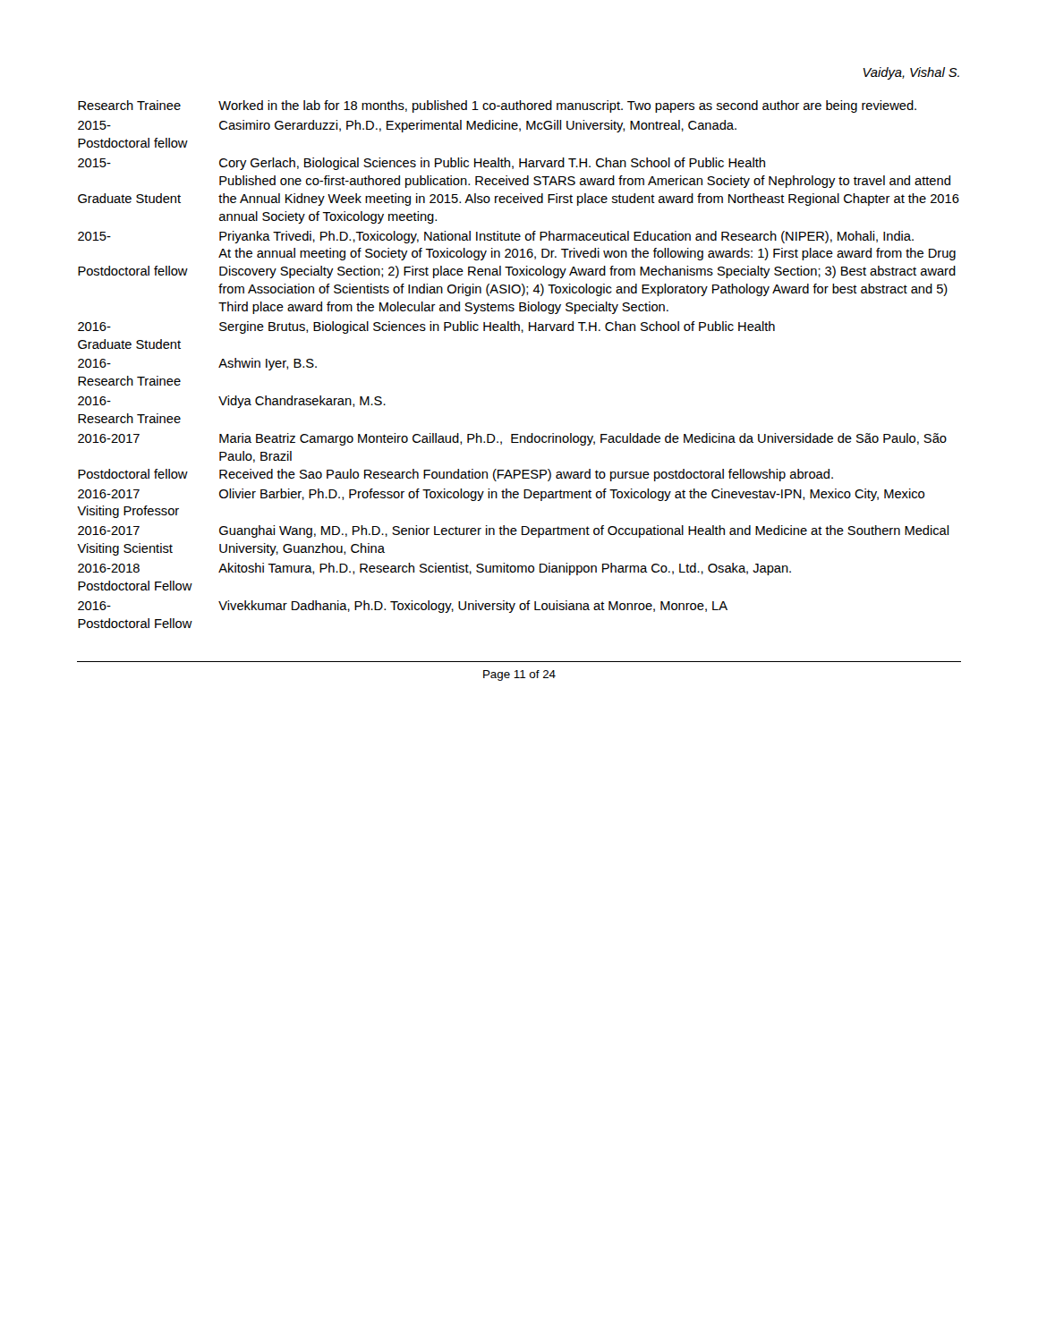Vaidya, Vishal S.
| Research Trainee | Worked in the lab for 18 months, published 1 co-authored manuscript. Two papers as second author are being reviewed. |
| 2015- Postdoctoral fellow | Casimiro Gerarduzzi, Ph.D., Experimental Medicine, McGill University, Montreal, Canada. |
| 2015- Graduate Student | Cory Gerlach, Biological Sciences in Public Health, Harvard T.H. Chan School of Public Health Published one co-first-authored publication. Received STARS award from American Society of Nephrology to travel and attend the Annual Kidney Week meeting in 2015. Also received First place student award from Northeast Regional Chapter at the 2016 annual Society of Toxicology meeting. |
| 2015- Postdoctoral fellow | Priyanka Trivedi, Ph.D.,Toxicology, National Institute of Pharmaceutical Education and Research (NIPER), Mohali, India. At the annual meeting of Society of Toxicology in 2016, Dr. Trivedi won the following awards: 1) First place award from the Drug Discovery Specialty Section; 2) First place Renal Toxicology Award from Mechanisms Specialty Section; 3) Best abstract award from Association of Scientists of Indian Origin (ASIO); 4) Toxicologic and Exploratory Pathology Award for best abstract and 5) Third place award from the Molecular and Systems Biology Specialty Section. |
| 2016- Graduate Student | Sergine Brutus, Biological Sciences in Public Health, Harvard T.H. Chan School of Public Health |
| 2016- Research Trainee | Ashwin Iyer, B.S. |
| 2016- Research Trainee | Vidya Chandrasekaran, M.S. |
| 2016-2017 Postdoctoral fellow | Maria Beatriz Camargo Monteiro Caillaud, Ph.D., Endocrinology, Faculdade de Medicina da Universidade de São Paulo, São Paulo, Brazil Received the Sao Paulo Research Foundation (FAPESP) award to pursue postdoctoral fellowship abroad. |
| 2016-2017 Visiting Professor | Olivier Barbier, Ph.D., Professor of Toxicology in the Department of Toxicology at the Cinevestav-IPN, Mexico City, Mexico |
| 2016-2017 Visiting Scientist | Guanghai Wang, MD., Ph.D., Senior Lecturer in the Department of Occupational Health and Medicine at the Southern Medical University, Guanzhou, China |
| 2016-2018 Postdoctoral Fellow | Akitoshi Tamura, Ph.D., Research Scientist, Sumitomo Dianippon Pharma Co., Ltd., Osaka, Japan. |
| 2016- Postdoctoral Fellow | Vivekkumar Dadhania, Ph.D. Toxicology, University of Louisiana at Monroe, Monroe, LA |
Page 11 of 24